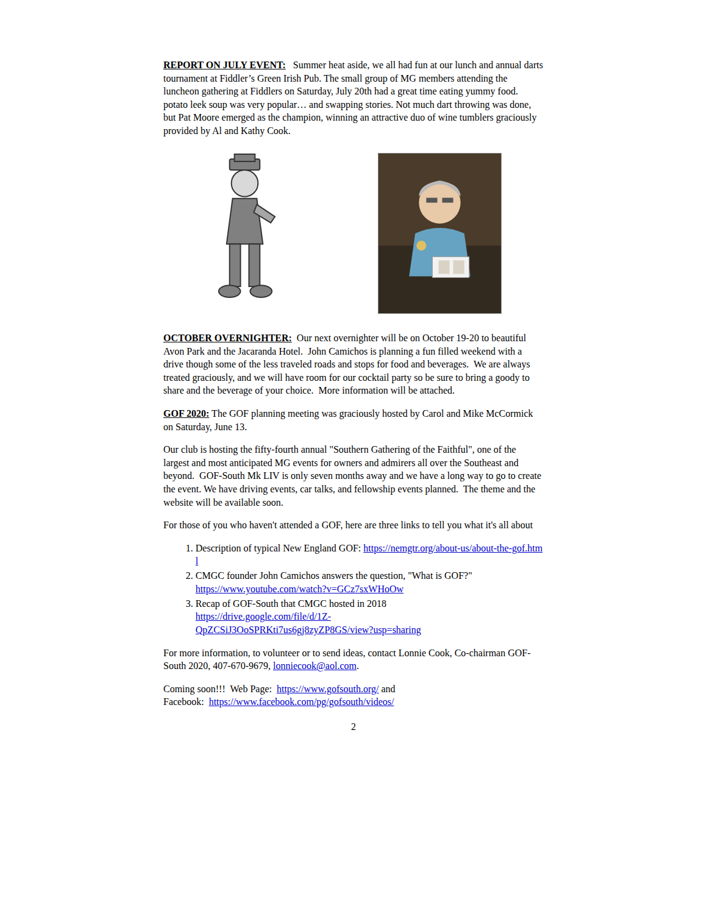REPORT ON JULY EVENT: Summer heat aside, we all had fun at our lunch and annual darts tournament at Fiddler’s Green Irish Pub. The small group of MG members attending the luncheon gathering at Fiddlers on Saturday, July 20th had a great time eating yummy food. potato leek soup was very popular… and swapping stories. Not much dart throwing was done, but Pat Moore emerged as the champion, winning an attractive duo of wine tumblers graciously provided by Al and Kathy Cook.
OCTOBER OVERNIGHTER: Our next overnighter will be on October 19-20 to beautiful Avon Park and the Jacaranda Hotel. John Camichos is planning a fun filled weekend with a drive though some of the less traveled roads and stops for food and beverages. We are always treated graciously, and we will have room for our cocktail party so be sure to bring a goody to share and the beverage of your choice. More information will be attached.
GOF 2020: The GOF planning meeting was graciously hosted by Carol and Mike McCormick on Saturday, June 13.
Our club is hosting the fifty-fourth annual "Southern Gathering of the Faithful", one of the largest and most anticipated MG events for owners and admirers all over the Southeast and beyond. GOF-South Mk LIV is only seven months away and we have a long way to go to create the event. We have driving events, car talks, and fellowship events planned. The theme and the website will be available soon.
For those of you who haven't attended a GOF, here are three links to tell you what it's all about
Description of typical New England GOF: https://nemgtr.org/about-us/about-the-gof.html
CMGC founder John Camichos answers the question, "What is GOF?"
https://www.youtube.com/watch?v=GCz7sxWHoOw
Recap of GOF-South that CMGC hosted in 2018
https://drive.google.com/file/d/1Z-
QpZCSiJ3OoSPRKti7us6gj8zyZP8GS/view?usp=sharing
For more information, to volunteer or to send ideas, contact Lonnie Cook, Co-chairman GOF-South 2020, 407-670-9679, lonniecook@aol.com.
Coming soon!!! Web Page: https://www.gofsouth.org/ and
Facebook: https://www.facebook.com/pg/gofsouth/videos/
2